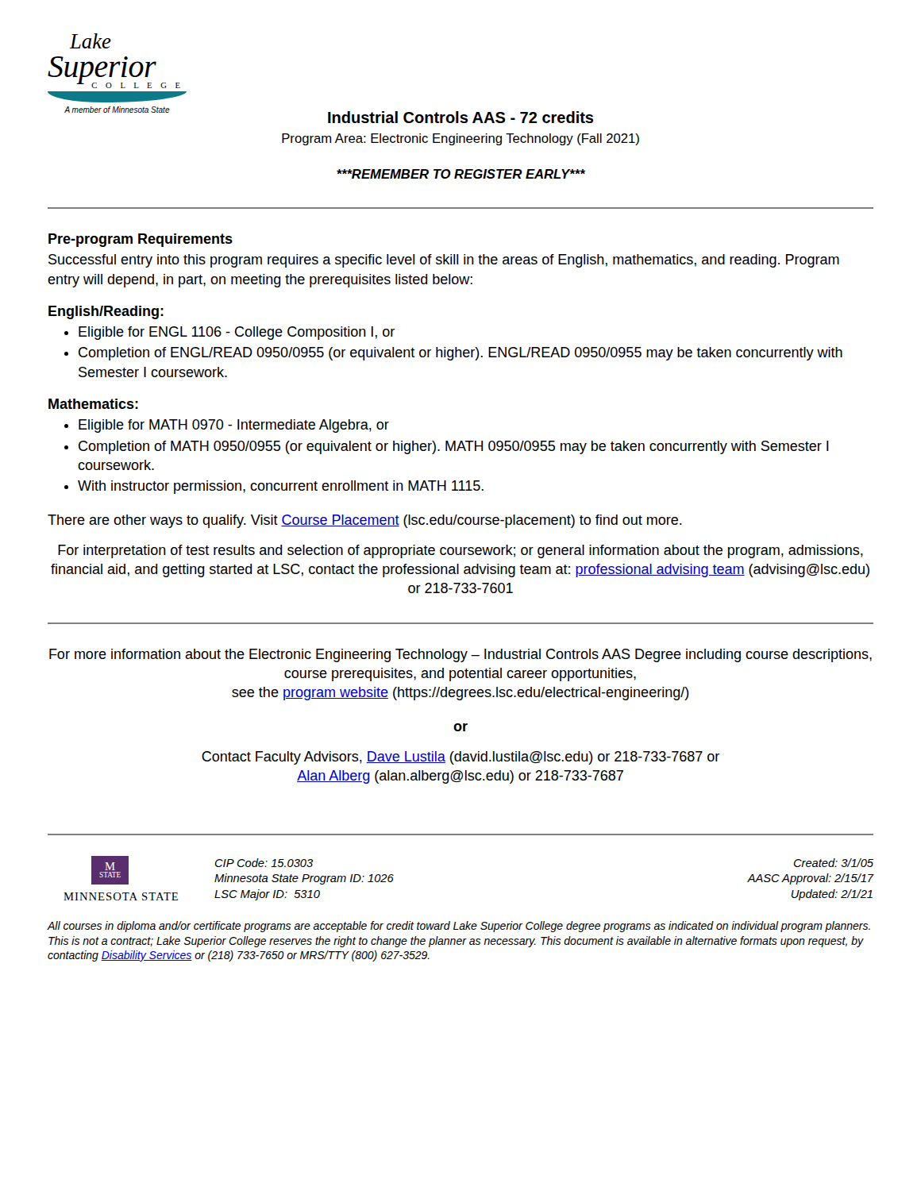Lake Superior C O L L E G E
A member of Minnesota State
Industrial Controls AAS - 72 credits
Program Area: Electronic Engineering Technology (Fall 2021)
***REMEMBER TO REGISTER EARLY***
Pre-program Requirements
Successful entry into this program requires a specific level of skill in the areas of English, mathematics, and reading. Program entry will depend, in part, on meeting the prerequisites listed below:
English/Reading:
Eligible for ENGL 1106 - College Composition I, or
Completion of ENGL/READ 0950/0955 (or equivalent or higher). ENGL/READ 0950/0955 may be taken concurrently with Semester I coursework.
Mathematics:
Eligible for MATH 0970 - Intermediate Algebra, or
Completion of MATH 0950/0955 (or equivalent or higher). MATH 0950/0955 may be taken concurrently with Semester I coursework.
With instructor permission, concurrent enrollment in MATH 1115.
There are other ways to qualify. Visit Course Placement (lsc.edu/course-placement) to find out more.
For interpretation of test results and selection of appropriate coursework; or general information about the program, admissions, financial aid, and getting started at LSC, contact the professional advising team at: professional advising team (advising@lsc.edu) or 218-733-7601
For more information about the Electronic Engineering Technology – Industrial Controls AAS Degree including course descriptions, course prerequisites, and potential career opportunities,
see the program website (https://degrees.lsc.edu/electrical-engineering/)
or
Contact Faculty Advisors, Dave Lustila (david.lustila@lsc.edu) or 218-733-7687 or
Alan Alberg (alan.alberg@lsc.edu) or 218-733-7687
MSTATE
MINNESOTA STATE
CIP Code: 15.0303
Minnesota State Program ID: 1026
LSC Major ID: 5310
Created: 3/1/05
AASC Approval: 2/15/17
Updated: 2/1/21
All courses in diploma and/or certificate programs are acceptable for credit toward Lake Superior College degree programs as indicated on individual program planners. This is not a contract; Lake Superior College reserves the right to change the planner as necessary. This document is available in alternative formats upon request, by contacting Disability Services or (218) 733-7650 or MRS/TTY (800) 627-3529.